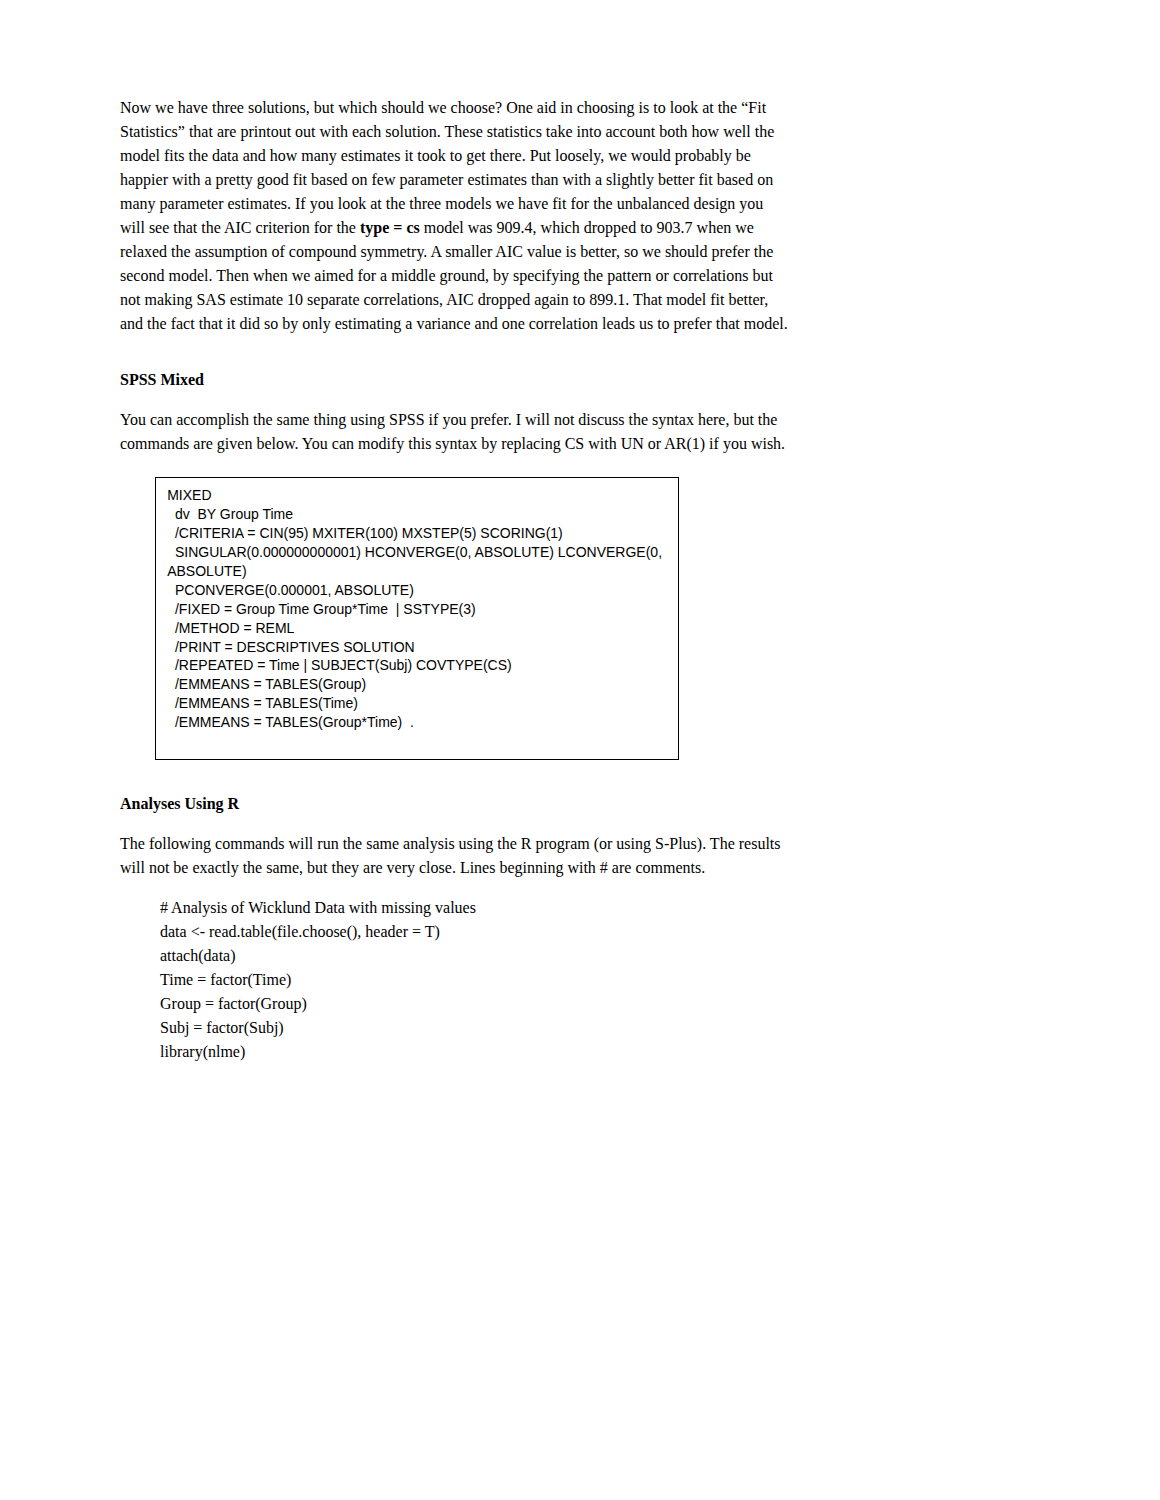Now we have three solutions, but which should we choose? One aid in choosing is to look at the “Fit Statistics” that are printout out with each solution. These statistics take into account both how well the model fits the data and how many estimates it took to get there. Put loosely, we would probably be happier with a pretty good fit based on few parameter estimates than with a slightly better fit based on many parameter estimates. If you look at the three models we have fit for the unbalanced design you will see that the AIC criterion for the type = cs model was 909.4, which dropped to 903.7 when we relaxed the assumption of compound symmetry. A smaller AIC value is better, so we should prefer the second model. Then when we aimed for a middle ground, by specifying the pattern or correlations but not making SAS estimate 10 separate correlations, AIC dropped again to 899.1. That model fit better, and the fact that it did so by only estimating a variance and one correlation leads us to prefer that model.
SPSS Mixed
You can accomplish the same thing using SPSS if you prefer. I will not discuss the syntax here, but the commands are given below. You can modify this syntax by replacing CS with UN or AR(1) if you wish.
MIXED
dv BY Group Time
/CRITERIA = CIN(95) MXITER(100) MXSTEP(5) SCORING(1)
SINGULAR(0.000000000001) HCONVERGE(0, ABSOLUTE) LCONVERGE(0, ABSOLUTE)
PCONVERGE(0.000001, ABSOLUTE)
/FIXED = Group Time Group*Time | SSTYPE(3)
/METHOD = REML
/PRINT = DESCRIPTIVES SOLUTION
/REPEATED = Time | SUBJECT(Subj) COVTYPE(CS)
/EMMEANS = TABLES(Group)
/EMMEANS = TABLES(Time)
/EMMEANS = TABLES(Group*Time) .
Analyses Using R
The following commands will run the same analysis using the R program (or using S-Plus). The results will not be exactly the same, but they are very close. Lines beginning with # are comments.
# Analysis of Wicklund Data with missing values
data <- read.table(file.choose(), header = T)
attach(data)
Time = factor(Time)
Group = factor(Group)
Subj = factor(Subj)
library(nlme)